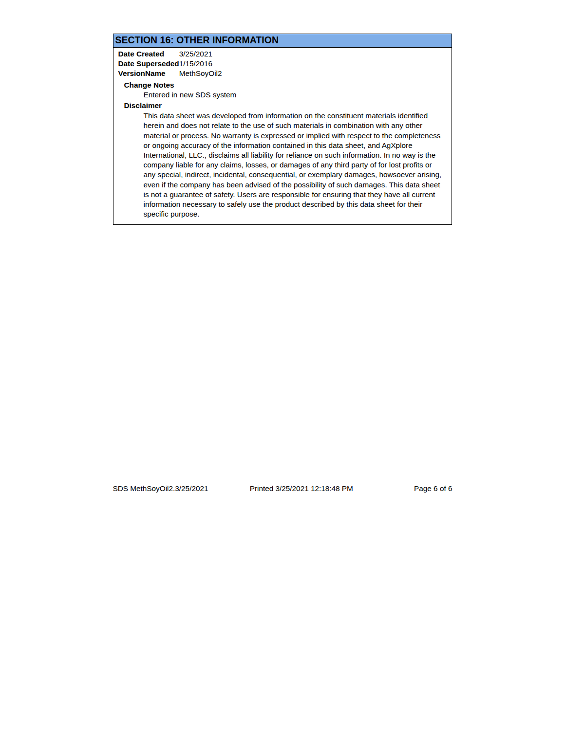SECTION 16: OTHER INFORMATION
| Date Created | 3/25/2021 |
| Date Superseded | 1/15/2016 |
| VersionName | MethSoyOil2 |
Change Notes
Entered in new SDS system
Disclaimer
This data sheet was developed from information on the constituent materials identified herein and does not relate to the use of such materials in combination with any other material or process. No warranty is expressed or implied with respect to the completeness or ongoing accuracy of the information contained in this data sheet, and AgXplore International, LLC., disclaims all liability for reliance on such information. In no way is the company liable for any claims, losses, or damages of any third party of for lost profits or any special, indirect, incidental, consequential, or exemplary damages, howsoever arising, even if the company has been advised of the possibility of such damages. This data sheet is not a guarantee of safety. Users are responsible for ensuring that they have all current information necessary to safely use the product described by this data sheet for their specific purpose.
SDS MethSoyOil2.3/25/2021
Printed 3/25/2021 12:18:48 PM
Page 6 of 6